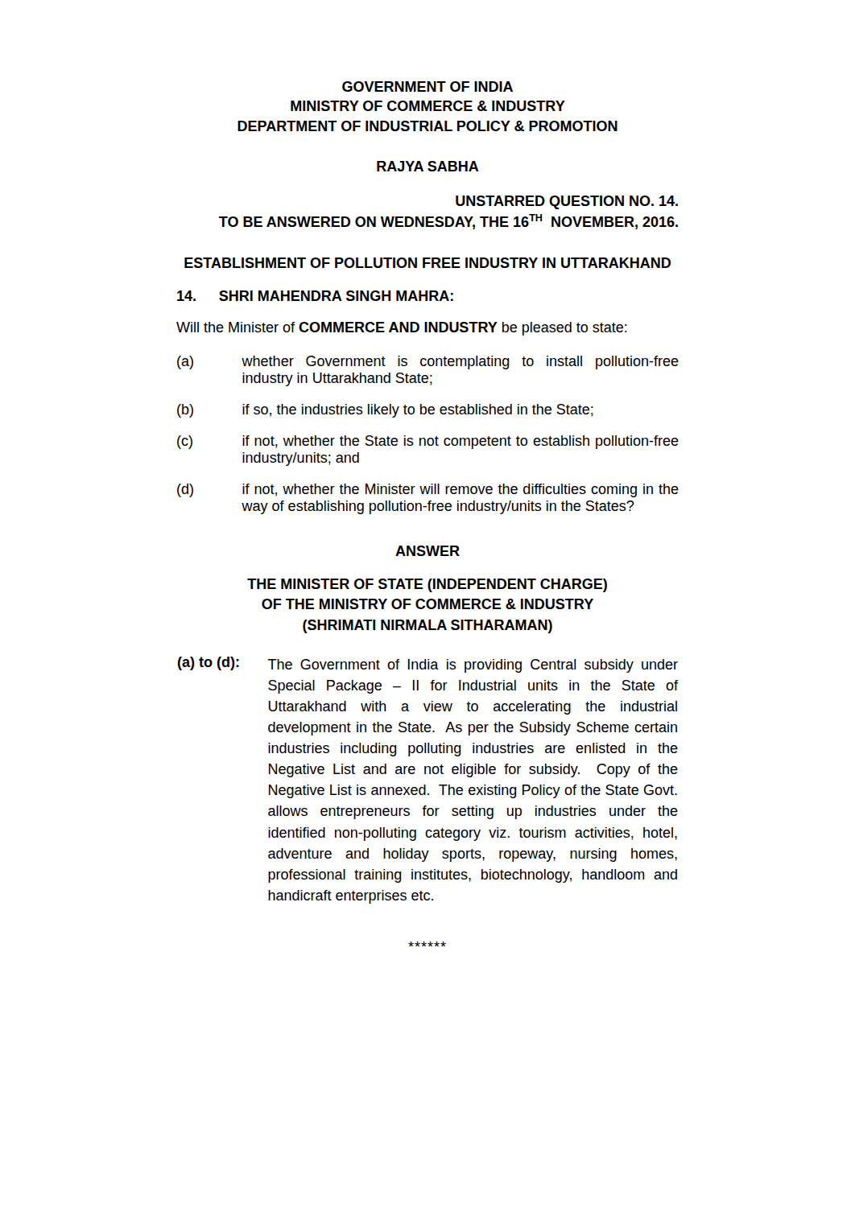GOVERNMENT OF INDIA
MINISTRY OF COMMERCE & INDUSTRY
DEPARTMENT OF INDUSTRIAL POLICY & PROMOTION
RAJYA SABHA
UNSTARRED QUESTION NO. 14.
TO BE ANSWERED ON WEDNESDAY, THE 16TH NOVEMBER, 2016.
ESTABLISHMENT OF POLLUTION FREE INDUSTRY IN UTTARAKHAND
14. SHRI MAHENDRA SINGH MAHRA:
Will the Minister of COMMERCE AND INDUSTRY be pleased to state:
| (a) | whether Government is contemplating to install pollution-free industry in Uttarakhand State; |
| (b) | if so, the industries likely to be established in the State; |
| (c) | if not, whether the State is not competent to establish pollution-free industry/units; and |
| (d) | if not, whether the Minister will remove the difficulties coming in the way of establishing pollution-free industry/units in the States? |
ANSWER
THE MINISTER OF STATE (INDEPENDENT CHARGE)
OF THE MINISTRY OF COMMERCE & INDUSTRY
(SHRIMATI NIRMALA SITHARAMAN)
| (a) to (d): | The Government of India is providing Central subsidy under Special Package – II for Industrial units in the State of Uttarakhand with a view to accelerating the industrial development in the State. As per the Subsidy Scheme certain industries including polluting industries are enlisted in the Negative List and are not eligible for subsidy. Copy of the Negative List is annexed. The existing Policy of the State Govt. allows entrepreneurs for setting up industries under the identified non-polluting category viz. tourism activities, hotel, adventure and holiday sports, ropeway, nursing homes, professional training institutes, biotechnology, handloom and handicraft enterprises etc. |
******